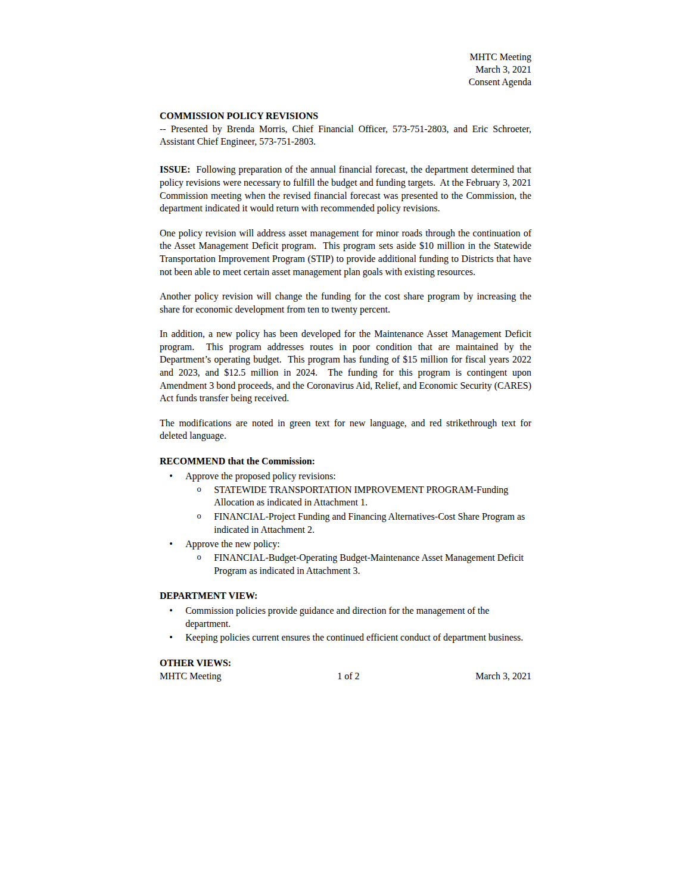MHTC Meeting
March 3, 2021
Consent Agenda
Commission Policy Revisions
-- Presented by Brenda Morris, Chief Financial Officer, 573-751-2803, and Eric Schroeter, Assistant Chief Engineer, 573-751-2803.
ISSUE: Following preparation of the annual financial forecast, the department determined that policy revisions were necessary to fulfill the budget and funding targets. At the February 3, 2021 Commission meeting when the revised financial forecast was presented to the Commission, the department indicated it would return with recommended policy revisions.
One policy revision will address asset management for minor roads through the continuation of the Asset Management Deficit program. This program sets aside $10 million in the Statewide Transportation Improvement Program (STIP) to provide additional funding to Districts that have not been able to meet certain asset management plan goals with existing resources.
Another policy revision will change the funding for the cost share program by increasing the share for economic development from ten to twenty percent.
In addition, a new policy has been developed for the Maintenance Asset Management Deficit program. This program addresses routes in poor condition that are maintained by the Department’s operating budget. This program has funding of $15 million for fiscal years 2022 and 2023, and $12.5 million in 2024. The funding for this program is contingent upon Amendment 3 bond proceeds, and the Coronavirus Aid, Relief, and Economic Security (CARES) Act funds transfer being received.
The modifications are noted in green text for new language, and red strikethrough text for deleted language.
RECOMMEND that the Commission:
Approve the proposed policy revisions:
STATEWIDE TRANSPORTATION IMPROVEMENT PROGRAM-Funding Allocation as indicated in Attachment 1.
FINANCIAL-Project Funding and Financing Alternatives-Cost Share Program as indicated in Attachment 2.
Approve the new policy:
FINANCIAL-Budget-Operating Budget-Maintenance Asset Management Deficit Program as indicated in Attachment 3.
DEPARTMENT VIEW:
Commission policies provide guidance and direction for the management of the department.
Keeping policies current ensures the continued efficient conduct of department business.
OTHER VIEWS:
MHTC Meeting 1 of 2 March 3, 2021